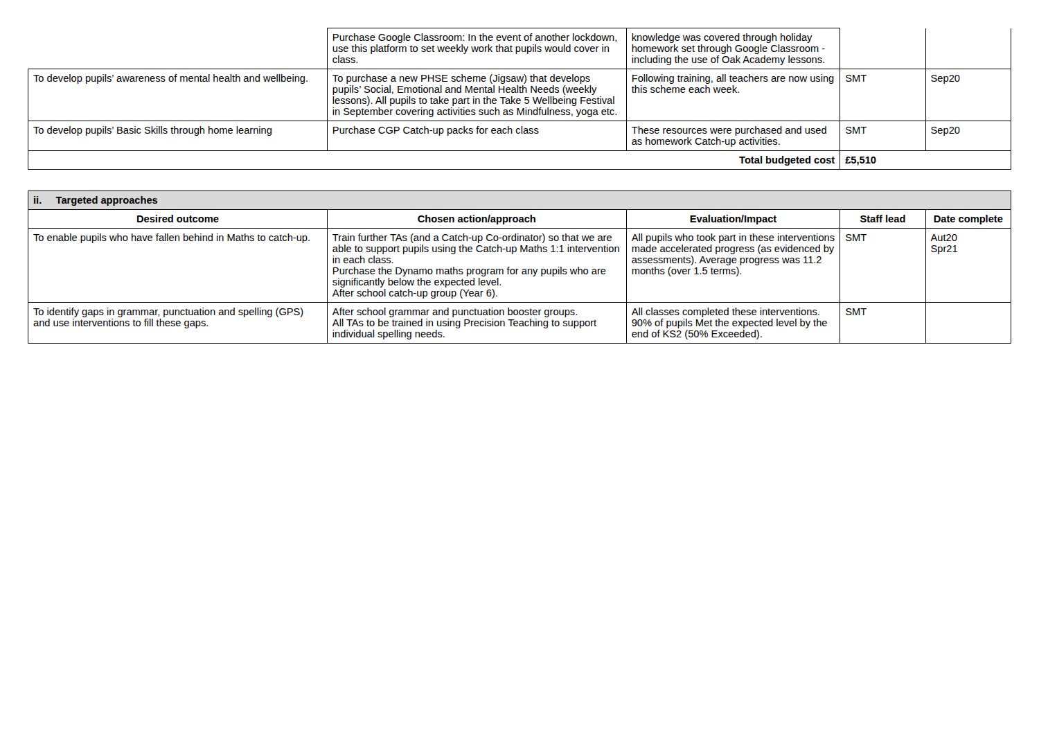| | Purchase Google Classroom: In the event of another lockdown, use this platform to set weekly work that pupils would cover in class. | knowledge was covered through holiday homework set through Google Classroom - including the use of Oak Academy lessons. | | |
| To develop pupils’ awareness of mental health and wellbeing. | To purchase a new PHSE scheme (Jigsaw) that develops pupils’ Social, Emotional and Mental Health Needs (weekly lessons). All pupils to take part in the Take 5 Wellbeing Festival in September covering activities such as Mindfulness, yoga etc. | Following training, all teachers are now using this scheme each week. | SMT | Sep20 |
| To develop pupils’ Basic Skills through home learning | Purchase CGP Catch-up packs for each class | These resources were purchased and used as homework Catch-up activities. | SMT | Sep20 |
| Total budgeted cost | £5,510 |
| ii. Targeted approaches |
| Desired outcome | Chosen action/approach | Evaluation/Impact | Staff lead | Date complete |
| To enable pupils who have fallen behind in Maths to catch-up. | Train further TAs (and a Catch-up Co-ordinator) so that we are able to support pupils using the Catch-up Maths 1:1 intervention in each class. Purchase the Dynamo maths program for any pupils who are significantly below the expected level. After school catch-up group (Year 6). | All pupils who took part in these interventions made accelerated progress (as evidenced by assessments). Average progress was 11.2 months (over 1.5 terms). | SMT | Aut20 Spr21 |
| To identify gaps in grammar, punctuation and spelling (GPS) and use interventions to fill these gaps. | After school grammar and punctuation booster groups. All TAs to be trained in using Precision Teaching to support individual spelling needs. | All classes completed these interventions. 90% of pupils Met the expected level by the end of KS2 (50% Exceeded). | SMT | |